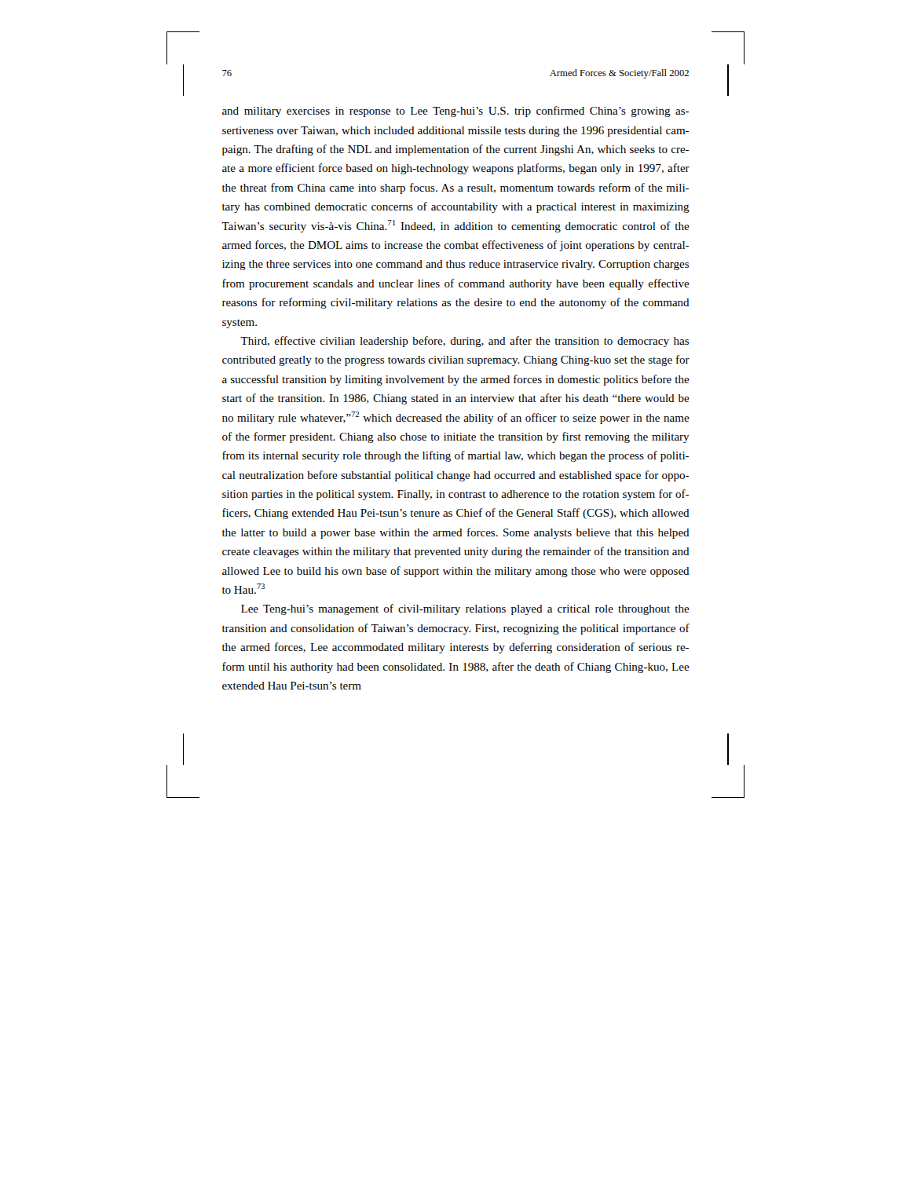76 Armed Forces & Society/Fall 2002
and military exercises in response to Lee Teng-hui’s U.S. trip confirmed China’s growing assertiveness over Taiwan, which included additional missile tests during the 1996 presidential campaign. The drafting of the NDL and implementation of the current Jingshi An, which seeks to create a more efficient force based on high-technology weapons platforms, began only in 1997, after the threat from China came into sharp focus. As a result, momentum towards reform of the military has combined democratic concerns of accountability with a practical interest in maximizing Taiwan’s security vis-à-vis China.71 Indeed, in addition to cementing democratic control of the armed forces, the DMOL aims to increase the combat effectiveness of joint operations by centralizing the three services into one command and thus reduce intraservice rivalry. Corruption charges from procurement scandals and unclear lines of command authority have been equally effective reasons for reforming civil-military relations as the desire to end the autonomy of the command system.
Third, effective civilian leadership before, during, and after the transition to democracy has contributed greatly to the progress towards civilian supremacy. Chiang Ching-kuo set the stage for a successful transition by limiting involvement by the armed forces in domestic politics before the start of the transition. In 1986, Chiang stated in an interview that after his death “there would be no military rule whatever,”72 which decreased the ability of an officer to seize power in the name of the former president. Chiang also chose to initiate the transition by first removing the military from its internal security role through the lifting of martial law, which began the process of political neutralization before substantial political change had occurred and established space for opposition parties in the political system. Finally, in contrast to adherence to the rotation system for officers, Chiang extended Hau Pei-tsun’s tenure as Chief of the General Staff (CGS), which allowed the latter to build a power base within the armed forces. Some analysts believe that this helped create cleavages within the military that prevented unity during the remainder of the transition and allowed Lee to build his own base of support within the military among those who were opposed to Hau.73
Lee Teng-hui’s management of civil-military relations played a critical role throughout the transition and consolidation of Taiwan’s democracy. First, recognizing the political importance of the armed forces, Lee accommodated military interests by deferring consideration of serious reform until his authority had been consolidated. In 1988, after the death of Chiang Ching-kuo, Lee extended Hau Pei-tsun’s term